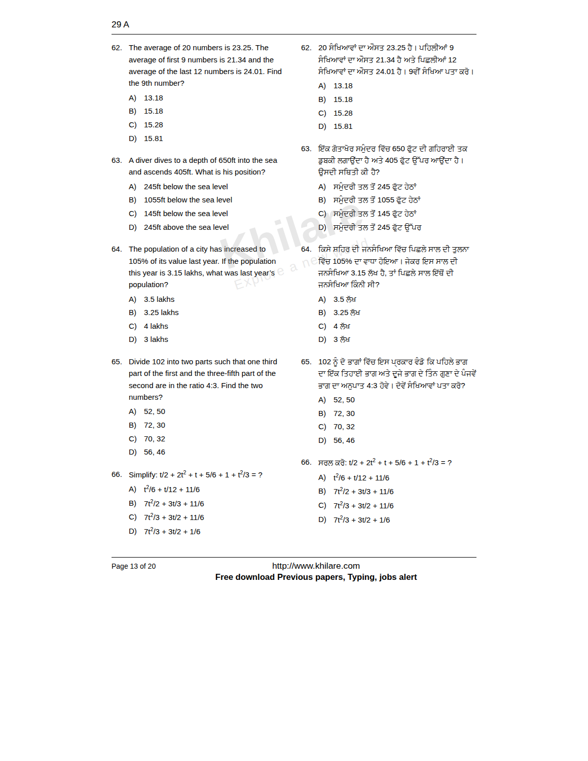29 A
KhilareExplore a new world
62.
The average of 20 numbers is 23.25. The average of first 9 numbers is 21.34 and the average of the last 12 numbers is 24.01. Find the 9th number?
A) 13.18
B) 15.18
C) 15.28
D) 15.81
63.
A diver dives to a depth of 650ft into the sea and ascends 405ft. What is his position?
A) 245ft below the sea level
B) 1055ft below the sea level
C) 145ft below the sea level
D) 245ft above the sea level
64.
The population of a city has increased to 105% of its value last year. If the population this year is 3.15 lakhs, what was last year’s population?
A) 3.5 lakhs
B) 3.25 lakhs
C) 4 lakhs
D) 3 lakhs
65.
Divide 102 into two parts such that one third part of the first and the three-fifth part of the second are in the ratio 4:3. Find the two numbers?
A) 52, 50
B) 72, 30
C) 70, 32
D) 56, 46
66.
Simplify: t/2 + 2t2 + t + 5/6 + 1 + t2/3 = ?
A) t2/6 + t/12 + 11/6
B) 7t2/2 + 3t/3 + 11/6
C) 7t2/3 + 3t/2 + 11/6
D) 7t2/3 + 3t/2 + 1/6
62.
20 ਸੰਖਿਆਵਾਂ ਦਾ ਔਸਤ 23.25 ਹੈ। ਪਹਿਲੀਆਂ 9 ਸੰਖਿਆਵਾਂ ਦਾ ਔਸਤ 21.34 ਹੈ ਅਤੇ ਪਿਛਲੀਆਂ 12 ਸੰਖਿਆਵਾਂ ਦਾ ਔਸਤ 24.01 ਹੈ। 9ਵੀਂ ਸੰਖਿਆ ਪਤਾ ਕਰੋ।
A) 13.18
B) 15.18
C) 15.28
D) 15.81
63.
ਇੱਕ ਗੋਤਾਖੋਰ ਸਮੁੰਦਰ ਵਿੱਚ 650 ਫੁੱਟ ਦੀ ਗਹਿਰਾਈ ਤਕ ਡੁਬਕੀ ਲਗਾਉਂਦਾ ਹੈ ਅਤੇ 405 ਫੁੱਟ ਉੱਪਰ ਆਉਂਦਾ ਹੈ। ਉਸਦੀ ਸਥਿਤੀ ਕੀ ਹੈ?
A) ਸਮੁੰਦਰੀ ਤਲ ਤੋਂ 245 ਫੁੱਟ ਹੇਠਾਂ
B) ਸਮੁੰਦਰੀ ਤਲ ਤੋਂ 1055 ਫੁੱਟ ਹੇਠਾਂ
C) ਸਮੁੰਦਰੀ ਤਲ ਤੋਂ 145 ਫੁੱਟ ਹੇਠਾਂ
D) ਸਮੁੰਦਰੀ ਤਲ ਤੋਂ 245 ਫੁੱਟ ਉੱਪਰ
64.
ਕਿਸੇ ਸ਼ਹਿਰ ਦੀ ਜਨਸੰਖਿਆ ਵਿੱਚ ਪਿਛਲੇ ਸਾਲ ਦੀ ਤੁਲਨਾ ਵਿੱਚ 105% ਦਾ ਵਾਧਾ ਹੋਇਆ। ਜੇਕਰ ਇਸ ਸਾਲ ਦੀ ਜਨਸੰਖਿਆ 3.15 ਲੱਖ ਹੈ, ਤਾਂ ਪਿਛਲੇ ਸਾਲ ਇੱਥੋਂ ਦੀ ਜਨਸੰਖਿਆ ਕਿੰਨੀ ਸੀ?
A) 3.5 ਲੱਖ
B) 3.25 ਲੱਖ
C) 4 ਲੱਖ
D) 3 ਲੱਖ
65.
102 ਨੂੰ ਦੋ ਭਾਗਾਂ ਵਿੱਚ ਇਸ ਪ੍ਰਕਾਰ ਵੰਡੋ ਕਿ ਪਹਿਲੇ ਭਾਗ ਦਾ ਇੱਕ ਤਿਹਾਈ ਭਾਗ ਅਤੇ ਦੂਜੇ ਭਾਗ ਦੇ ਤਿੰਨ ਗੁਣਾ ਦੇ ਪੰਜਵੇਂ ਭਾਗ ਦਾ ਅਨੁਪਾਤ 4:3 ਹੋਵੇ। ਦੋਵੇਂ ਸੰਖਿਆਵਾਂ ਪਤਾ ਕਰੋ?
A) 52, 50
B) 72, 30
C) 70, 32
D) 56, 46
66.
ਸਰਲ ਕਰੋ: t/2 + 2t2 + t + 5/6 + 1 + t2/3 = ?
A) t2/6 + t/12 + 11/6
B) 7t2/2 + 3t/3 + 11/6
C) 7t2/3 + 3t/2 + 11/6
D) 7t2/3 + 3t/2 + 1/6
Page 13 of 20
http://www.khilare.com
Free download Previous papers, Typing, jobs alert